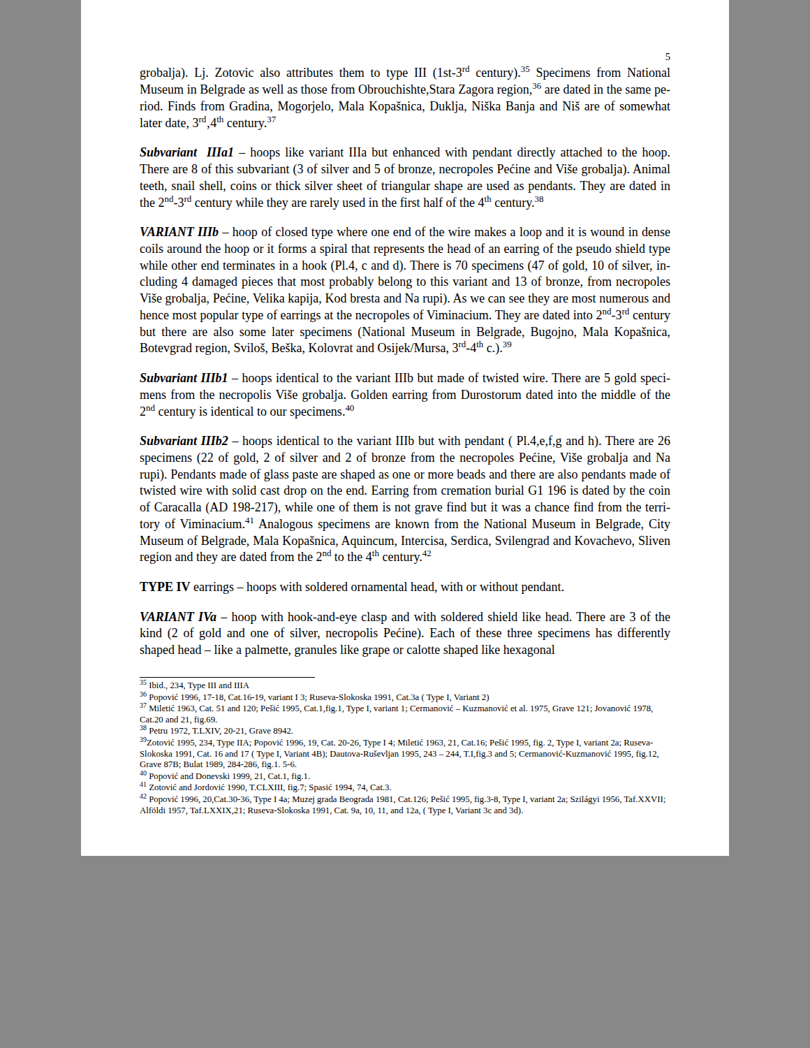5
grobalja). Lj. Zotovic also attributes them to type III (1st-3rd century).35 Specimens from National Museum in Belgrade as well as those from Obrouchishte,Stara Zagora region,36 are dated in the same period. Finds from Gradina, Mogorjelo, Mala Kopašnica, Duklja, Niška Banja and Niš are of somewhat later date, 3rd‚4th century.37
Subvariant IIIa1 – hoops like variant IIIa but enhanced with pendant directly attached to the hoop. There are 8 of this subvariant (3 of silver and 5 of bronze, necropoles Pećine and Više grobalja). Animal teeth, snail shell, coins or thick silver sheet of triangular shape are used as pendants. They are dated in the 2nd-3rd century while they are rarely used in the first half of the 4th century.38
VARIANT IIIb – hoop of closed type where one end of the wire makes a loop and it is wound in dense coils around the hoop or it forms a spiral that represents the head of an earring of the pseudo shield type while other end terminates in a hook (Pl.4, c and d). There is 70 specimens (47 of gold, 10 of silver, including 4 damaged pieces that most probably belong to this variant and 13 of bronze, from necropoles Više grobalja, Pećine, Velika kapija, Kod bresta and Na rupi). As we can see they are most numerous and hence most popular type of earrings at the necropoles of Viminacium. They are dated into 2nd-3rd century but there are also some later specimens (National Museum in Belgrade, Bugojno, Mala Kopašnica, Botevgrad region, Sviloš, Beška, Kolovrat and Osijek/Mursa, 3rd-4th c.).39
Subvariant IIIb1 – hoops identical to the variant IIIb but made of twisted wire. There are 5 gold specimens from the necropolis Više grobalja. Golden earring from Durostorum dated into the middle of the 2nd century is identical to our specimens.40
Subvariant IIIb2 – hoops identical to the variant IIIb but with pendant ( Pl.4,e,f,g and h). There are 26 specimens (22 of gold, 2 of silver and 2 of bronze from the necropoles Pećine, Više grobalja and Na rupi). Pendants made of glass paste are shaped as one or more beads and there are also pendants made of twisted wire with solid cast drop on the end. Earring from cremation burial G1 196 is dated by the coin of Caracalla (AD 198-217), while one of them is not grave find but it was a chance find from the territory of Viminacium.41 Analogous specimens are known from the National Museum in Belgrade, City Museum of Belgrade, Mala Kopašnica, Aquincum, Intercisa, Serdica, Svilengrad and Kovachevo, Sliven region and they are dated from the 2nd to the 4th century.42
TYPE IV earrings – hoops with soldered ornamental head, with or without pendant.
VARIANT IVa – hoop with hook-and-eye clasp and with soldered shield like head. There are 3 of the kind (2 of gold and one of silver, necropolis Pećine). Each of these three specimens has differently shaped head – like a palmette, granules like grape or calotte shaped like hexagonal
35 Ibid., 234, Type III and IIIA
36 Popović 1996, 17-18, Cat.16-19, variant I 3; Ruseva-Slokoska 1991, Cat.3a ( Type I, Variant 2)
37 Miletić 1963, Cat. 51 and 120; Pešić 1995, Cat.1,fig.1, Type I, variant 1; Cermanović – Kuzmanović et al. 1975, Grave 121; Jovanović 1978, Cat.20 and 21, fig.69.
38 Petru 1972, T.LXIV, 20-21, Grave 8942.
39Zotović 1995, 234, Type IIA; Popović 1996, 19, Cat. 20-26, Type I 4; Miletić 1963, 21, Cat.16; Pešić 1995, fig. 2, Type I, variant 2a; Ruseva-Slokoska 1991, Cat. 16 and 17 ( Type I, Variant 4B); Dautova-Ruševljan 1995, 243 – 244, T.I,fig.3 and 5; Cermanović-Kuzmanović 1995, fig.12, Grave 87B; Bulat 1989, 284-286, fig.1. 5-6.
40 Popović and Donevski 1999, 21, Cat.1, fig.1.
41 Zotović and Jordović 1990, T.CLXIII, fig.7; Spasić 1994, 74, Cat.3.
42 Popović 1996, 20,Cat.30-36, Type I 4a; Muzej grada Beograda 1981, Cat.126; Pešić 1995, fig.3-8, Type I, variant 2a; Szilágyi 1956, Taf.XXVII; Alföldi 1957, Taf.LXXIX,21; Ruseva-Slokoska 1991, Cat. 9a, 10, 11, and 12a, ( Type I, Variant 3c and 3d).